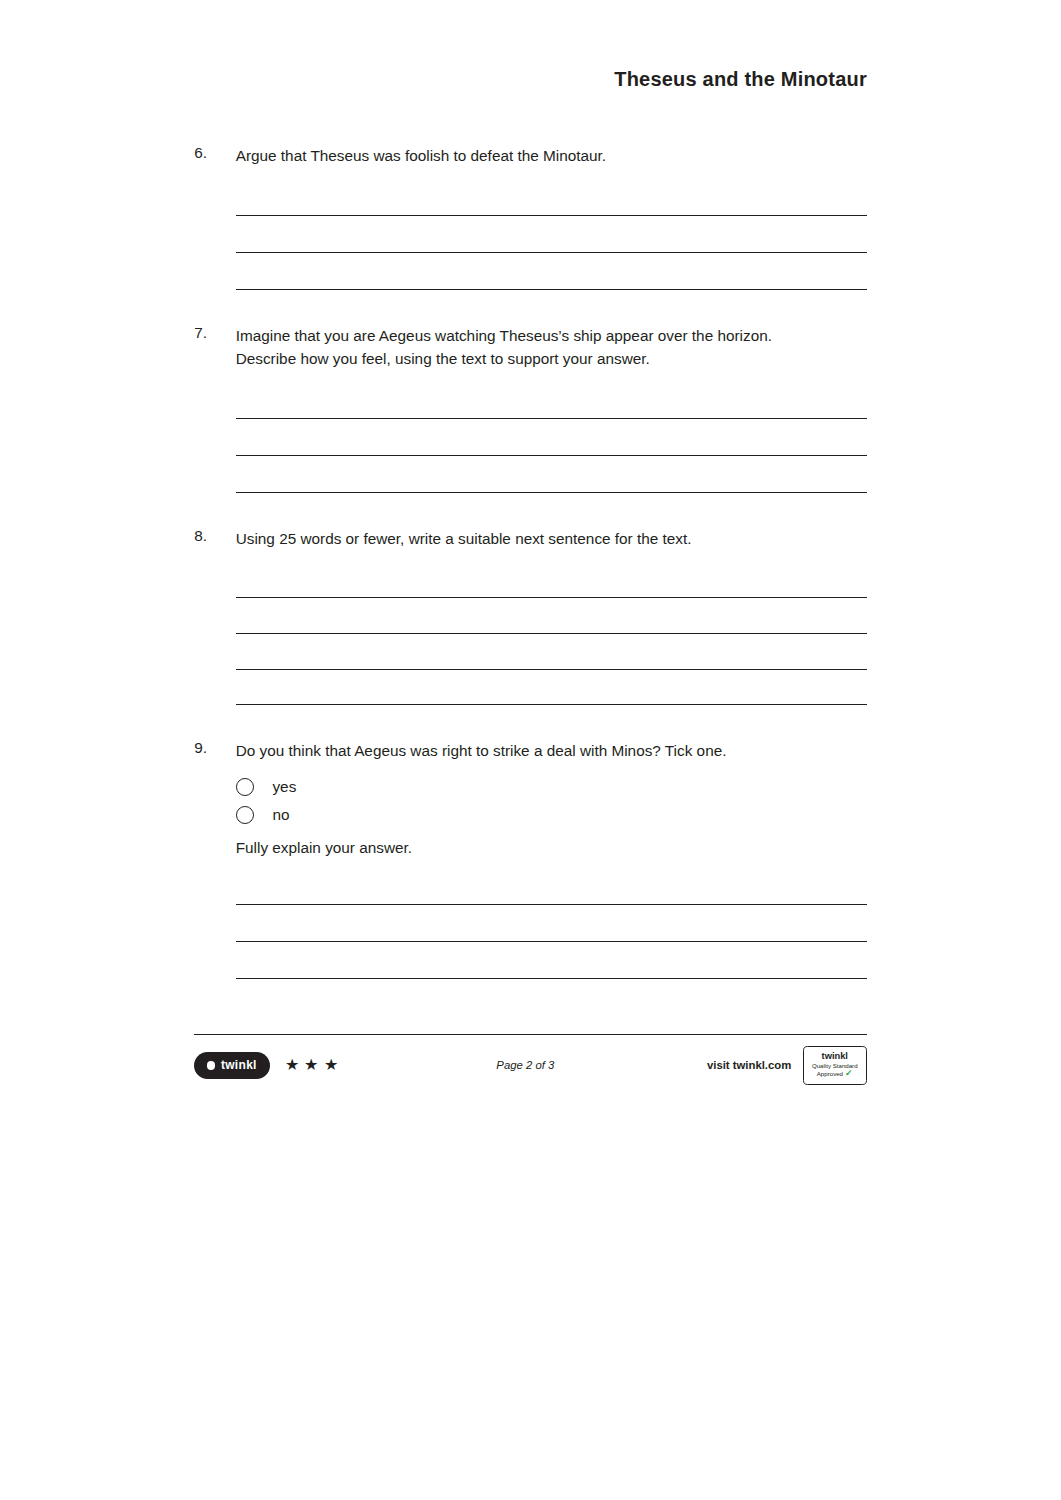Theseus and the Minotaur
6.
Argue that Theseus was foolish to defeat the Minotaur.
7.
Imagine that you are Aegeus watching Theseus’s ship appear over the horizon.
Describe how you feel, using the text to support your answer.
8.
Using 25 words or fewer, write a suitable next sentence for the text.
9.
Do you think that Aegeus was right to strike a deal with Minos? Tick one.
yes
no
Fully explain your answer.
twinkl ★★★
Page 2 of 3
visit twinkl.com twinkl Quality Standard
Approved ✓